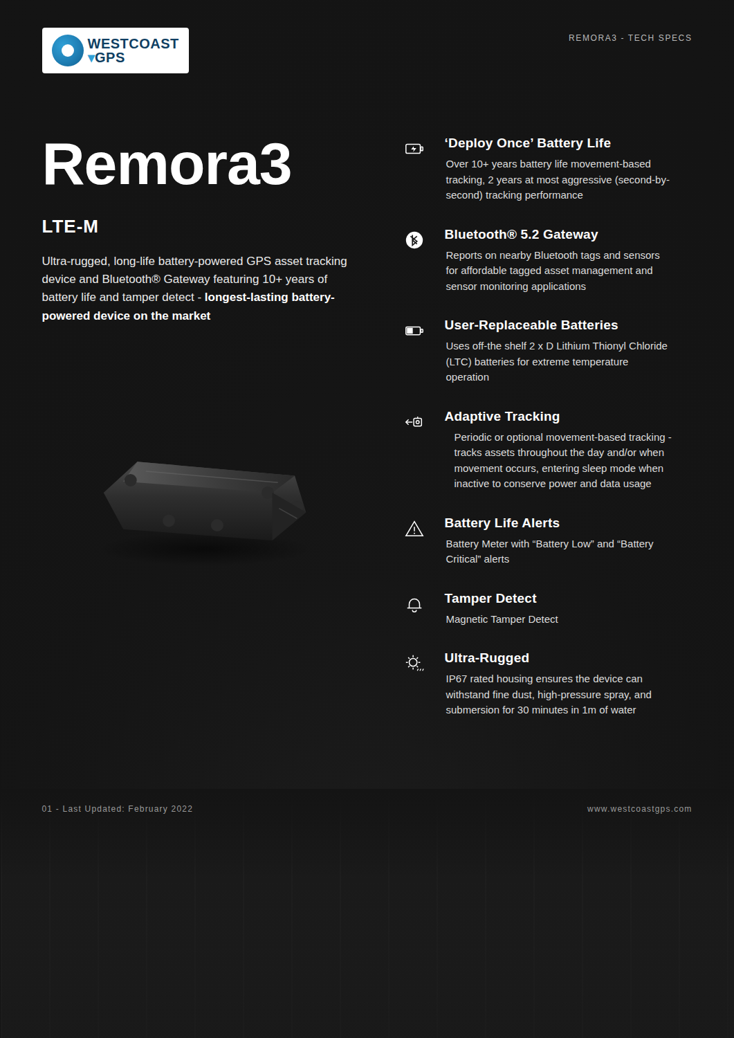WESTCOAST ▾GPS
REMORA3 - Tech Specs
Remora3
LTE-M
Ultra-rugged, long-life battery-powered GPS asset tracking device and Bluetooth® Gateway featuring 10+ years of battery life and tamper detect - longest-lasting battery-powered device on the market
‘Deploy Once’ Battery Life
Over 10+ years battery life movement-based tracking, 2 years at most aggressive (second-by-second) tracking performance
Bluetooth® 5.2 Gateway
Reports on nearby Bluetooth tags and sensors for affordable tagged asset management and sensor monitoring applications
User-Replaceable Batteries
Uses off-the shelf 2 x D Lithium Thionyl Chloride (LTC) batteries for extreme temperature operation
Adaptive Tracking
Periodic or optional movement-based tracking - tracks assets throughout the day and/or when movement occurs, entering sleep mode when inactive to conserve power and data usage
Battery Life Alerts
Battery Meter with “Battery Low” and “Battery Critical” alerts
Tamper Detect
Magnetic Tamper Detect
Ultra-Rugged
IP67 rated housing ensures the device can withstand fine dust, high-pressure spray, and submersion for 30 minutes in 1m of water
01 - Last Updated: February 2022 www.westcoastgps.com